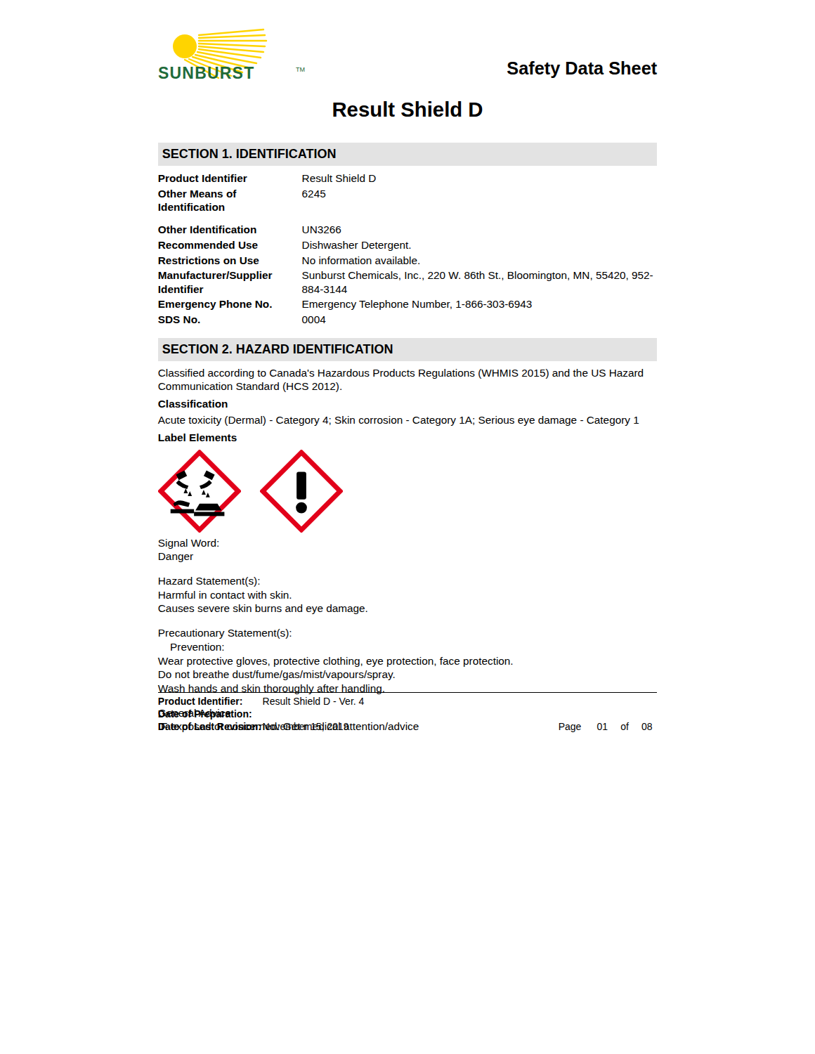SUNBURST TM
Safety Data Sheet
Result Shield D
SECTION 1. IDENTIFICATION
| Product Identifier | Result Shield D |
| Other Means of Identification | 6245 |
| Other Identification | UN3266 |
| Recommended Use | Dishwasher Detergent. |
| Restrictions on Use | No information available. |
| Manufacturer/Supplier Identifier | Sunburst Chemicals, Inc., 220 W. 86th St., Bloomington, MN, 55420, 952-884-3144 |
| Emergency Phone No. | Emergency Telephone Number, 1-866-303-6943 |
| SDS No. | 0004 |
SECTION 2. HAZARD IDENTIFICATION
Classified according to Canada's Hazardous Products Regulations (WHMIS 2015) and the US Hazard Communication Standard (HCS 2012).
Classification
Acute toxicity (Dermal) - Category 4; Skin corrosion - Category 1A; Serious eye damage - Category 1
Label Elements
Signal Word:
Danger
Hazard Statement(s):
Harmful in contact with skin.
Causes severe skin burns and eye damage.
Precautionary Statement(s):
Prevention:
Wear protective gloves, protective clothing, eye protection, face protection.
Do not breathe dust/fume/gas/mist/vapours/spray.
Wash hands and skin thoroughly after handling.
General Advice
IF exposed or concerned: Get medical attention/advice
| Product Identifier: | Result Shield D - Ver. 4 | |
| Date of Preparation: | | |
| Date of Last Revision: | November 15, 2019 | Page 01 of 08 |